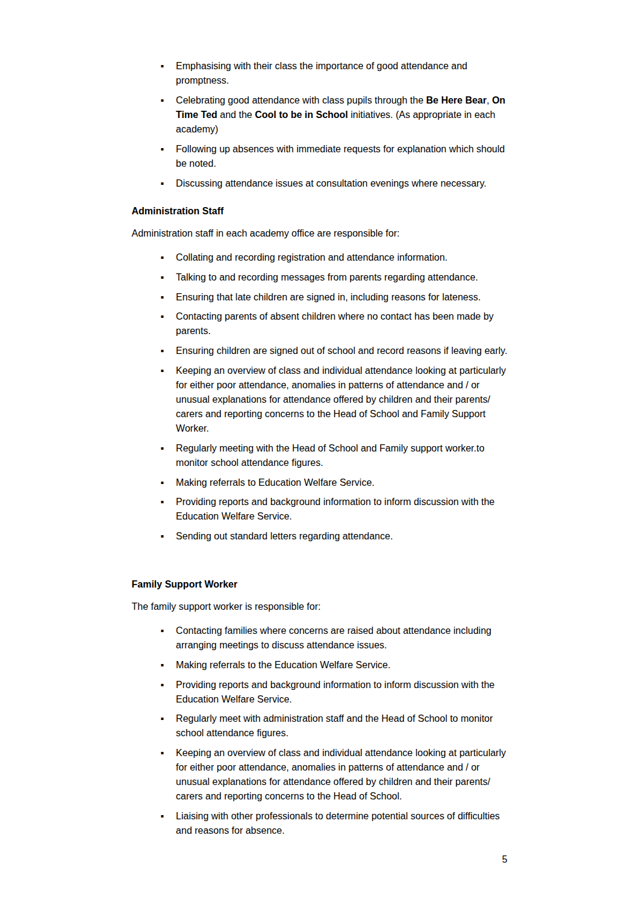Emphasising with their class the importance of good attendance and promptness.
Celebrating good attendance with class pupils through the Be Here Bear, On Time Ted and the Cool to be in School initiatives. (As appropriate in each academy)
Following up absences with immediate requests for explanation which should be noted.
Discussing attendance issues at consultation evenings where necessary.
Administration Staff
Administration staff in each academy office are responsible for:
Collating and recording registration and attendance information.
Talking to and recording messages from parents regarding attendance.
Ensuring that late children are signed in, including reasons for lateness.
Contacting parents of absent children where no contact has been made by parents.
Ensuring children are signed out of school and record reasons if leaving early.
Keeping an overview of class and individual attendance looking at particularly for either poor attendance, anomalies in patterns of attendance and / or unusual explanations for attendance offered by children and their parents/ carers and reporting concerns to the Head of School and Family Support Worker.
Regularly meeting with the Head of School and Family support worker.to monitor school attendance figures.
Making referrals to Education Welfare Service.
Providing reports and background information to inform discussion with the Education Welfare Service.
Sending out standard letters regarding attendance.
Family Support Worker
The family support worker is responsible for:
Contacting families where concerns are raised about attendance including arranging meetings to discuss attendance issues.
Making referrals to the Education Welfare Service.
Providing reports and background information to inform discussion with the Education Welfare Service.
Regularly meet with administration staff and the Head of School to monitor school attendance figures.
Keeping an overview of class and individual attendance looking at particularly for either poor attendance, anomalies in patterns of attendance and / or unusual explanations for attendance offered by children and their parents/ carers and reporting concerns to the Head of School.
Liaising with other professionals to determine potential sources of difficulties and reasons for absence.
5